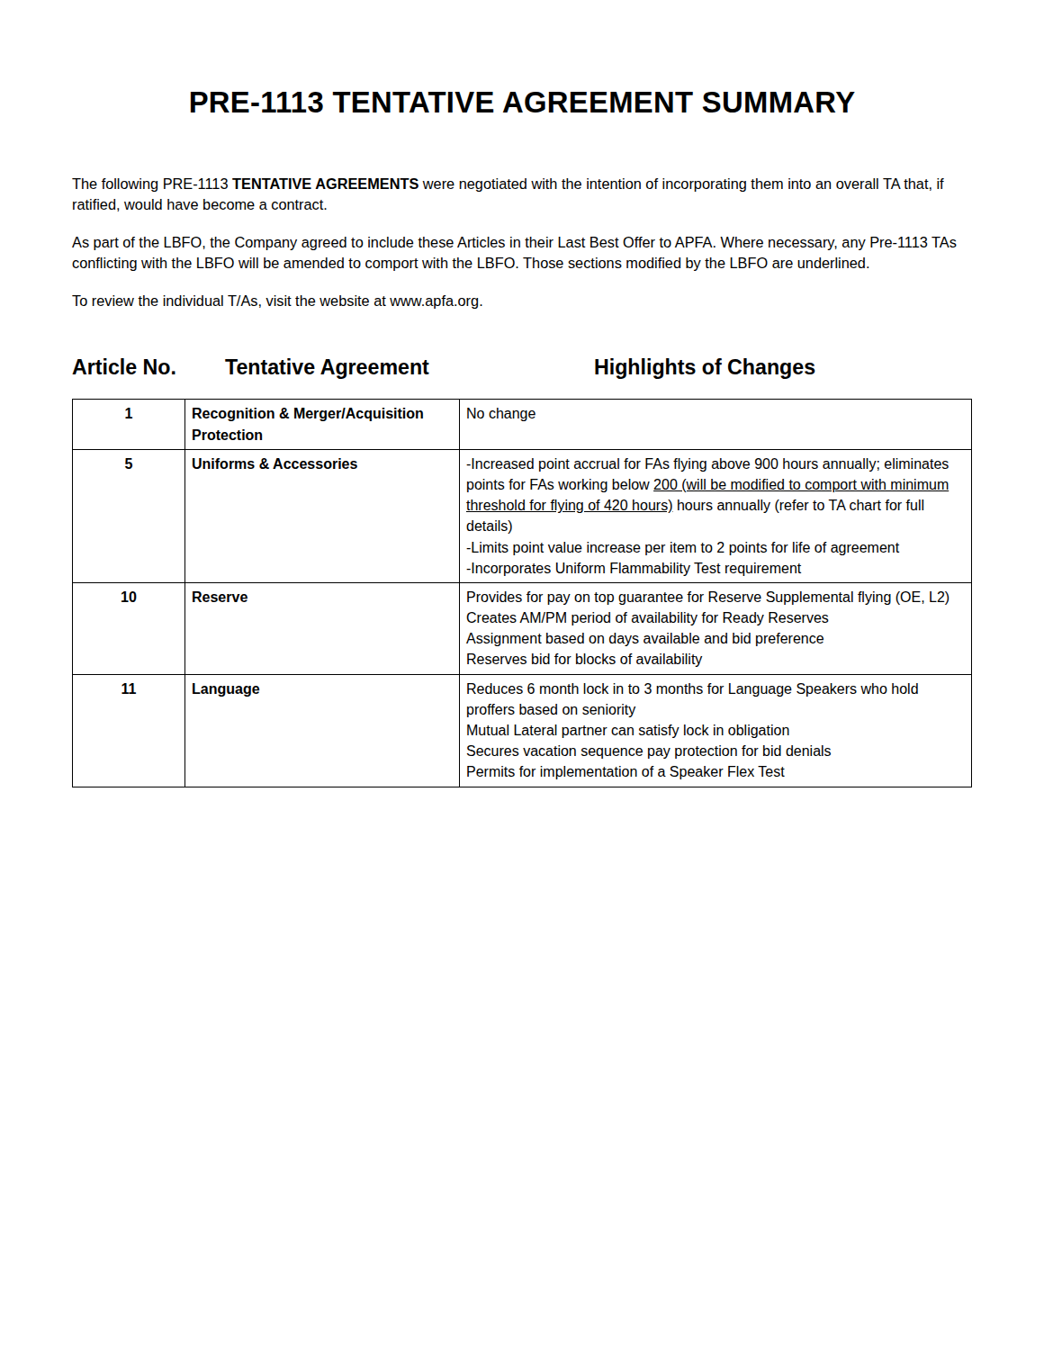PRE-1113 TENTATIVE AGREEMENT SUMMARY
The following PRE-1113 TENTATIVE AGREEMENTS were negotiated with the intention of incorporating them into an overall TA that, if ratified, would have become a contract.
As part of the LBFO, the Company agreed to include these Articles in their Last Best Offer to APFA. Where necessary, any Pre-1113 TAs conflicting with the LBFO will be amended to comport with the LBFO. Those sections modified by the LBFO are underlined.
To review the individual T/As, visit the website at www.apfa.org.
Article No.
Tentative Agreement
Highlights of Changes
| 1 | Recognition & Merger/Acquisition Protection | No change |
| 5 | Uniforms & Accessories | -Increased point accrual for FAs flying above 900 hours annually; eliminates points for FAs working below 200 (will be modified to comport with minimum threshold for flying of 420 hours) hours annually (refer to TA chart for full details) -Limits point value increase per item to 2 points for life of agreement -Incorporates Uniform Flammability Test requirement |
| 10 | Reserve | Provides for pay on top guarantee for Reserve Supplemental flying (OE, L2) Creates AM/PM period of availability for Ready Reserves Assignment based on days available and bid preference Reserves bid for blocks of availability |
| 11 | Language | Reduces 6 month lock in to 3 months for Language Speakers who hold proffers based on seniority Mutual Lateral partner can satisfy lock in obligation Secures vacation sequence pay protection for bid denials Permits for implementation of a Speaker Flex Test |